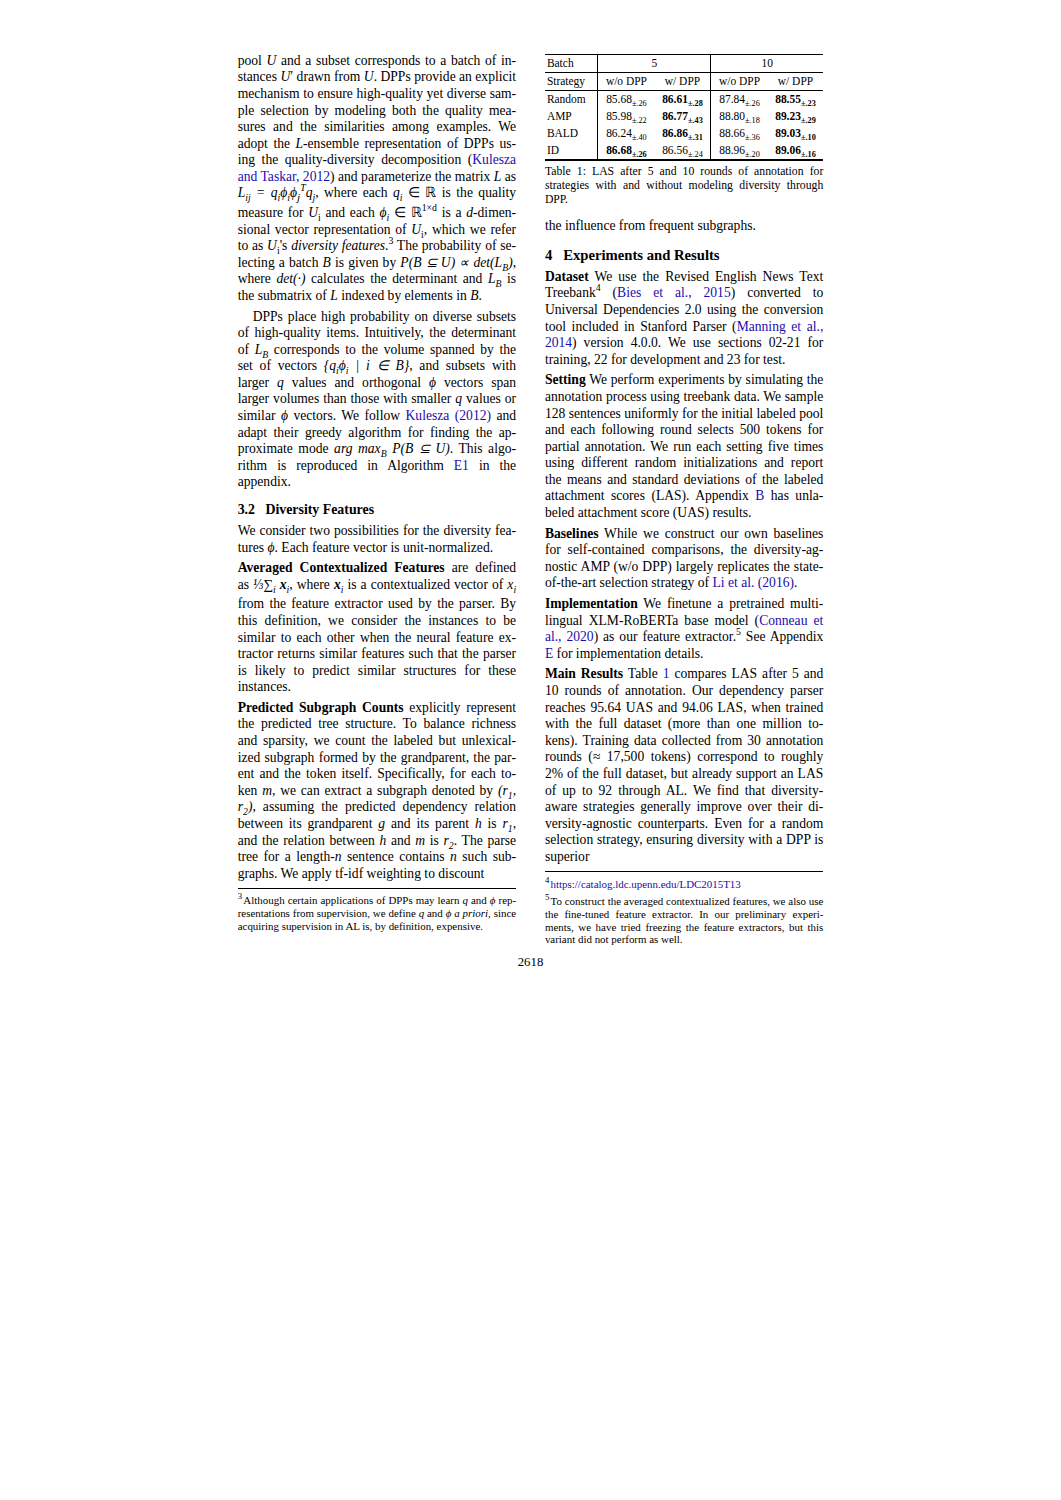pool U and a subset corresponds to a batch of instances U′ drawn from U. DPPs provide an explicit mechanism to ensure high-quality yet diverse sample selection by modeling both the quality measures and the similarities among examples. We adopt the L-ensemble representation of DPPs using the quality-diversity decomposition (Kulesza and Taskar, 2012) and parameterize the matrix L as Lij = qiϕiϕjTqj, where each qi ∈ ℝ is the quality measure for Ui and each ϕi ∈ ℝ1×d is a d-dimensional vector representation of Ui, which we refer to as Ui's diversity features.3 The probability of selecting a batch B is given by P(B ⊆ U) ∝ det(LB), where det(·) calculates the determinant and LB is the submatrix of L indexed by elements in B.
DPPs place high probability on diverse subsets of high-quality items. Intuitively, the determinant of LB corresponds to the volume spanned by the set of vectors {qiϕi | i ∈ B}, and subsets with larger q values and orthogonal ϕ vectors span larger volumes than those with smaller q values or similar ϕ vectors. We follow Kulesza (2012) and adapt their greedy algorithm for finding the approximate mode arg maxB P(B ⊆ U). This algorithm is reproduced in Algorithm E1 in the appendix.
3.2 Diversity Features
We consider two possibilities for the diversity features ϕ. Each feature vector is unit-normalized.
Averaged Contextualized Features are defined as ⅓∑i xi, where xi is a contextualized vector of xi from the feature extractor used by the parser. By this definition, we consider the instances to be similar to each other when the neural feature extractor returns similar features such that the parser is likely to predict similar structures for these instances.
Predicted Subgraph Counts explicitly represent the predicted tree structure. To balance richness and sparsity, we count the labeled but unlexicalized subgraph formed by the grandparent, the parent and the token itself. Specifically, for each token m, we can extract a subgraph denoted by (r1, r2), assuming the predicted dependency relation between its grandparent g and its parent h is r1, and the relation between h and m is r2. The parse tree for a length-n sentence contains n such subgraphs. We apply tf-idf weighting to discount
3 Although certain applications of DPPs may learn q and ϕ representations from supervision, we define q and ϕ a priori, since acquiring supervision in AL is, by definition, expensive.
| Batch | 5 | 10 |
| Strategy | w/o DPP | w/ DPP | w/o DPP | w/ DPP |
| Random | 85.68 ±.26 | 86.61 ±.28 | 87.84 ±.26 | 88.55 ±.23 |
| AMP | 85.98 ±.22 | 86.77 ±.43 | 88.80 ±.18 | 89.23 ±.29 |
| BALD | 86.24 ±.40 | 86.86 ±.31 | 88.66 ±.36 | 89.03 ±.10 |
| ID | 86.68 ±.26 | 86.56 ±.24 | 88.96 ±.20 | 89.06 ±.16 |
Table 1: LAS after 5 and 10 rounds of annotation for strategies with and without modeling diversity through DPP.
the influence from frequent subgraphs.
4 Experiments and Results
Dataset We use the Revised English News Text Treebank4 (Bies et al., 2015) converted to Universal Dependencies 2.0 using the conversion tool included in Stanford Parser (Manning et al., 2014) version 4.0.0. We use sections 02-21 for training, 22 for development and 23 for test.
Setting We perform experiments by simulating the annotation process using treebank data. We sample 128 sentences uniformly for the initial labeled pool and each following round selects 500 tokens for partial annotation. We run each setting five times using different random initializations and report the means and standard deviations of the labeled attachment scores (LAS). Appendix B has unlabeled attachment score (UAS) results.
Baselines While we construct our own baselines for self-contained comparisons, the diversity-agnostic AMP (w/o DPP) largely replicates the state-of-the-art selection strategy of Li et al. (2016).
Implementation We finetune a pretrained multilingual XLM-RoBERTa base model (Conneau et al., 2020) as our feature extractor.5 See Appendix E for implementation details.
Main Results Table 1 compares LAS after 5 and 10 rounds of annotation. Our dependency parser reaches 95.64 UAS and 94.06 LAS, when trained with the full dataset (more than one million tokens). Training data collected from 30 annotation rounds (≈ 17,500 tokens) correspond to roughly 2% of the full dataset, but already support an LAS of up to 92 through AL. We find that diversity-aware strategies generally improve over their diversity-agnostic counterparts. Even for a random selection strategy, ensuring diversity with a DPP is superior
4 https://catalog.ldc.upenn.edu/LDC2015T13
5 To construct the averaged contextualized features, we also use the fine-tuned feature extractor. In our preliminary experiments, we have tried freezing the feature extractors, but this variant did not perform as well.
2618